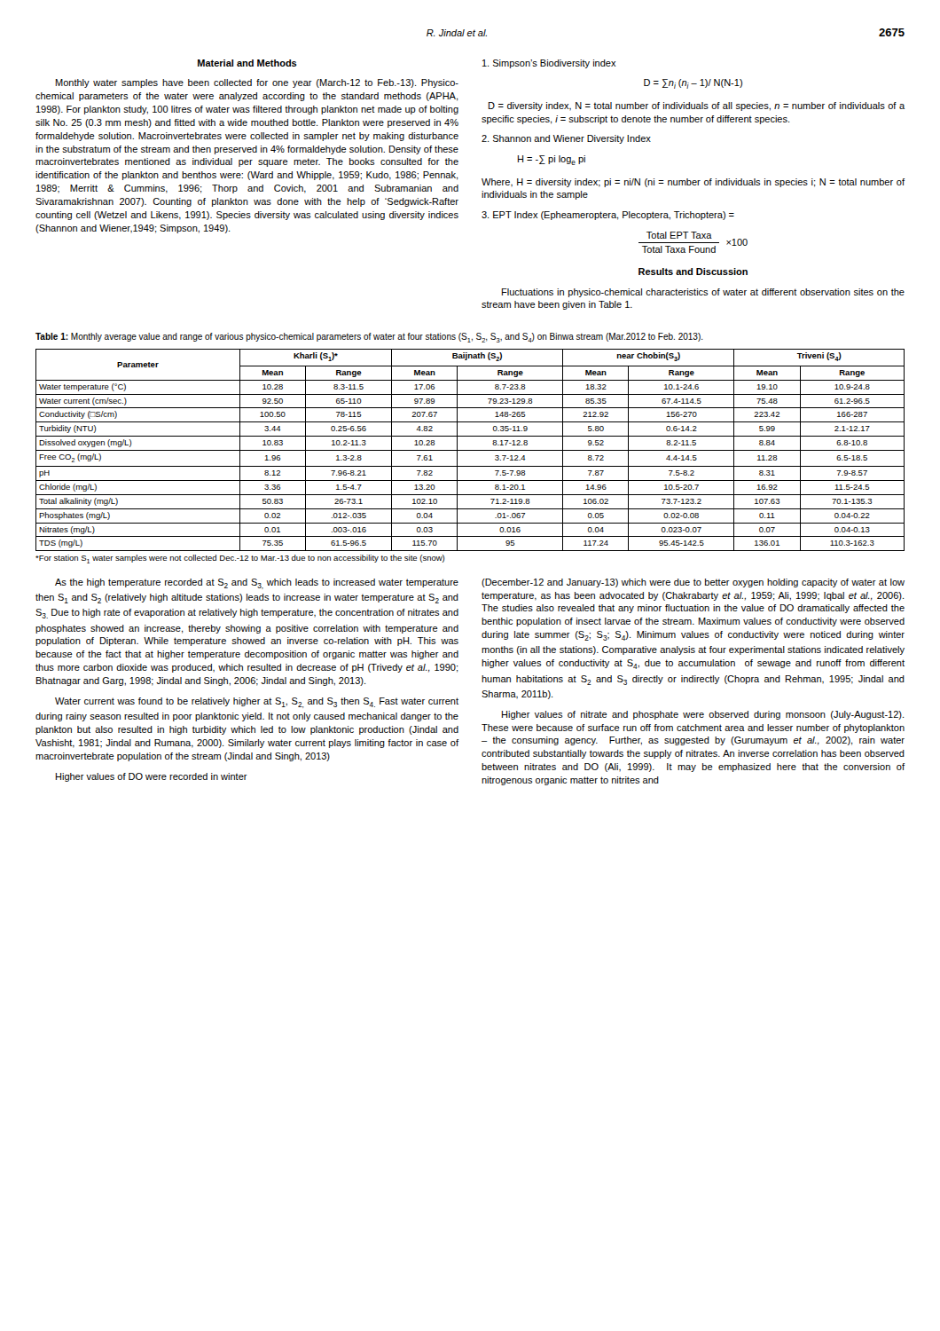R. Jindal et al.
2675
Material and Methods
Monthly water samples have been collected for one year (March-12 to Feb.-13). Physico-chemical parameters of the water were analyzed according to the standard methods (APHA, 1998). For plankton study, 100 litres of water was filtered through plankton net made up of bolting silk No. 25 (0.3 mm mesh) and fitted with a wide mouthed bottle. Plankton were preserved in 4% formaldehyde solution. Macroinvertebrates were collected in sampler net by making disturbance in the substratum of the stream and then preserved in 4% formaldehyde solution. Density of these macroinvertebrates mentioned as individual per square meter. The books consulted for the identification of the plankton and benthos were: (Ward and Whipple, 1959; Kudo, 1986; Pennak, 1989; Merritt & Cummins, 1996; Thorp and Covich, 2001 and Subramanian and Sivaramakrishnan 2007). Counting of plankton was done with the help of ‘Sedgwick-Rafter counting cell (Wetzel and Likens, 1991). Species diversity was calculated using diversity indices (Shannon and Wiener,1949; Simpson, 1949).
1. Simpson’s Biodiversity index
D = ∑ni (ni – 1)/ N(N-1)
D = diversity index, N = total number of individuals of all species, n = number of individuals of a specific species, i = subscript to denote the number of different species.
2. Shannon and Wiener Diversity Index
H = -∑ pi loge pi
Where, H = diversity index; pi = ni/N (ni = number of individuals in species i; N = total number of individuals in the sample
3. EPT Index (Epheameroptera, Plecoptera, Trichoptera) =
Total EPT Taxa Total Taxa Found ×100
Results and Discussion
Fluctuations in physico-chemical characteristics of water at different observation sites on the stream have been given in Table 1.
Table 1: Monthly average value and range of various physico-chemical parameters of water at four stations (S1, S2, S3, and S4) on Binwa stream (Mar.2012 to Feb. 2013).
| Parameter | Kharli (S 1 )* | Baijnath (S 2 ) | near Chobin(S 3 ) | Triveni (S 4 ) |
| --- | --- | --- | --- | --- |
| Mean | Range | Mean | Range | Mean | Range | Mean | Range |
| Water temperature (°C) | 10.28 | 8.3-11.5 | 17.06 | 8.7-23.8 | 18.32 | 10.1-24.6 | 19.10 | 10.9-24.8 |
| Water current (cm/sec.) | 92.50 | 65-110 | 97.89 | 79.23-129.8 | 85.35 | 67.4-114.5 | 75.48 | 61.2-96.5 |
| Conductivity ( □ S/cm) | 100.50 | 78-115 | 207.67 | 148-265 | 212.92 | 156-270 | 223.42 | 166-287 |
| Turbidity (NTU) | 3.44 | 0.25-6.56 | 4.82 | 0.35-11.9 | 5.80 | 0.6-14.2 | 5.99 | 2.1-12.17 |
| Dissolved oxygen (mg/L) | 10.83 | 10.2-11.3 | 10.28 | 8.17-12.8 | 9.52 | 8.2-11.5 | 8.84 | 6.8-10.8 |
| Free CO 2 (mg/L) | 1.96 | 1.3-2.8 | 7.61 | 3.7-12.4 | 8.72 | 4.4-14.5 | 11.28 | 6.5-18.5 |
| pH | 8.12 | 7.96-8.21 | 7.82 | 7.5-7.98 | 7.87 | 7.5-8.2 | 8.31 | 7.9-8.57 |
| Chloride (mg/L) | 3.36 | 1.5-4.7 | 13.20 | 8.1-20.1 | 14.96 | 10.5-20.7 | 16.92 | 11.5-24.5 |
| Total alkalinity (mg/L) | 50.83 | 26-73.1 | 102.10 | 71.2-119.8 | 106.02 | 73.7-123.2 | 107.63 | 70.1-135.3 |
| Phosphates (mg/L) | 0.02 | .012-.035 | 0.04 | .01-.067 | 0.05 | 0.02-0.08 | 0.11 | 0.04-0.22 |
| Nitrates (mg/L) | 0.01 | .003-.016 | 0.03 | 0.016 | 0.04 | 0.023-0.07 | 0.07 | 0.04-0.13 |
| TDS (mg/L) | 75.35 | 61.5-96.5 | 115.70 | 95 | 117.24 | 95.45-142.5 | 136.01 | 110.3-162.3 |
*For station S1 water samples were not collected Dec.-12 to Mar.-13 due to non accessibility to the site (snow)
As the high temperature recorded at S2 and S3, which leads to increased water temperature then S1 and S2 (relatively high altitude stations) leads to increase in water temperature at S2 and S3. Due to high rate of evaporation at relatively high temperature, the concentration of nitrates and phosphates showed an increase, thereby showing a positive correlation with temperature and population of Dipteran. While temperature showed an inverse co-relation with pH. This was because of the fact that at higher temperature decomposition of organic matter was higher and thus more carbon dioxide was produced, which resulted in decrease of pH (Trivedy et al., 1990; Bhatnagar and Garg, 1998; Jindal and Singh, 2006; Jindal and Singh, 2013).
Water current was found to be relatively higher at S1, S2, and S3 then S4. Fast water current during rainy season resulted in poor planktonic yield. It not only caused mechanical danger to the plankton but also resulted in high turbidity which led to low planktonic production (Jindal and Vashisht, 1981; Jindal and Rumana, 2000). Similarly water current plays limiting factor in case of macroinvertebrate population of the stream (Jindal and Singh, 2013)
Higher values of DO were recorded in winter
(December-12 and January-13) which were due to better oxygen holding capacity of water at low temperature, as has been advocated by (Chakrabarty et al., 1959; Ali, 1999; Iqbal et al., 2006). The studies also revealed that any minor fluctuation in the value of DO dramatically affected the benthic population of insect larvae of the stream. Maximum values of conductivity were observed during late summer (S2; S3; S4). Minimum values of conductivity were noticed during winter months (in all the stations). Comparative analysis at four experimental stations indicated relatively higher values of conductivity at S4, due to accumulation of sewage and runoff from different human habitations at S2 and S3 directly or indirectly (Chopra and Rehman, 1995; Jindal and Sharma, 2011b).
Higher values of nitrate and phosphate were observed during monsoon (July-August-12). These were because of surface run off from catchment area and lesser number of phytoplankton – the consuming agency. Further, as suggested by (Gurumayum et al., 2002), rain water contributed substantially towards the supply of nitrates. An inverse correlation has been observed between nitrates and DO (Ali, 1999). It may be emphasized here that the conversion of nitrogenous organic matter to nitrites and